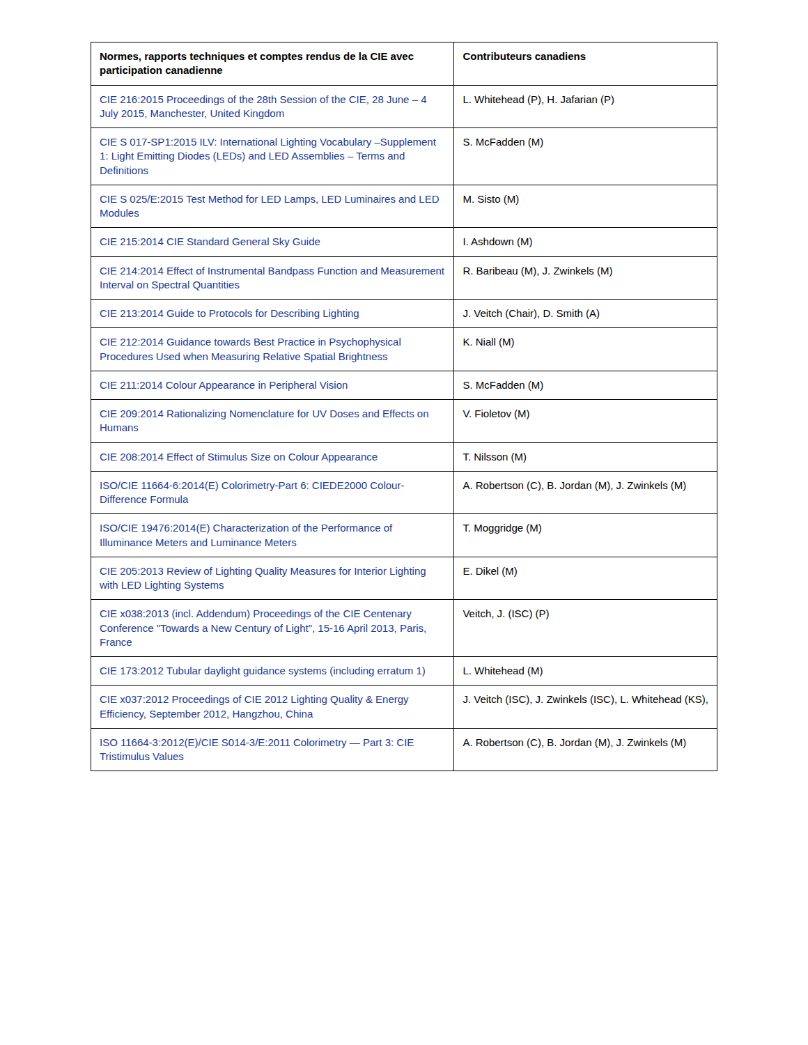| Normes, rapports techniques et comptes rendus de la CIE avec participation canadienne | Contributeurs canadiens |
| --- | --- |
| CIE 216:2015 Proceedings of the 28th Session of the CIE, 28 June – 4 July 2015, Manchester, United Kingdom | L. Whitehead (P), H. Jafarian (P) |
| CIE S 017-SP1:2015 ILV: International Lighting Vocabulary –Supplement 1: Light Emitting Diodes (LEDs) and LED Assemblies – Terms and Definitions | S. McFadden (M) |
| CIE S 025/E:2015 Test Method for LED Lamps, LED Luminaires and LED Modules | M. Sisto (M) |
| CIE 215:2014 CIE Standard General Sky Guide | I. Ashdown (M) |
| CIE 214:2014 Effect of Instrumental Bandpass Function and Measurement Interval on Spectral Quantities | R. Baribeau (M), J. Zwinkels (M) |
| CIE 213:2014 Guide to Protocols for Describing Lighting | J. Veitch (Chair), D. Smith (A) |
| CIE 212:2014 Guidance towards Best Practice in Psychophysical Procedures Used when Measuring Relative Spatial Brightness | K. Niall (M) |
| CIE 211:2014 Colour Appearance in Peripheral Vision | S. McFadden (M) |
| CIE 209:2014 Rationalizing Nomenclature for UV Doses and Effects on Humans | V. Fioletov (M) |
| CIE 208:2014 Effect of Stimulus Size on Colour Appearance | T. Nilsson (M) |
| ISO/CIE 11664-6:2014(E) Colorimetry-Part 6: CIEDE2000 Colour-Difference Formula | A. Robertson (C), B. Jordan (M), J. Zwinkels (M) |
| ISO/CIE 19476:2014(E) Characterization of the Performance of Illuminance Meters and Luminance Meters | T. Moggridge (M) |
| CIE 205:2013 Review of Lighting Quality Measures for Interior Lighting with LED Lighting Systems | E. Dikel (M) |
| CIE x038:2013 (incl. Addendum) Proceedings of the CIE Centenary Conference "Towards a New Century of Light", 15-16 April 2013, Paris, France | Veitch, J. (ISC) (P) |
| CIE 173:2012 Tubular daylight guidance systems (including erratum 1) | L. Whitehead (M) |
| CIE x037:2012 Proceedings of CIE 2012 Lighting Quality & Energy Efficiency, September 2012, Hangzhou, China | J. Veitch (ISC), J. Zwinkels (ISC), L. Whitehead (KS), |
| ISO 11664-3:2012(E)/CIE S014-3/E:2011 Colorimetry — Part 3: CIE Tristimulus Values | A. Robertson (C), B. Jordan (M), J. Zwinkels (M) |